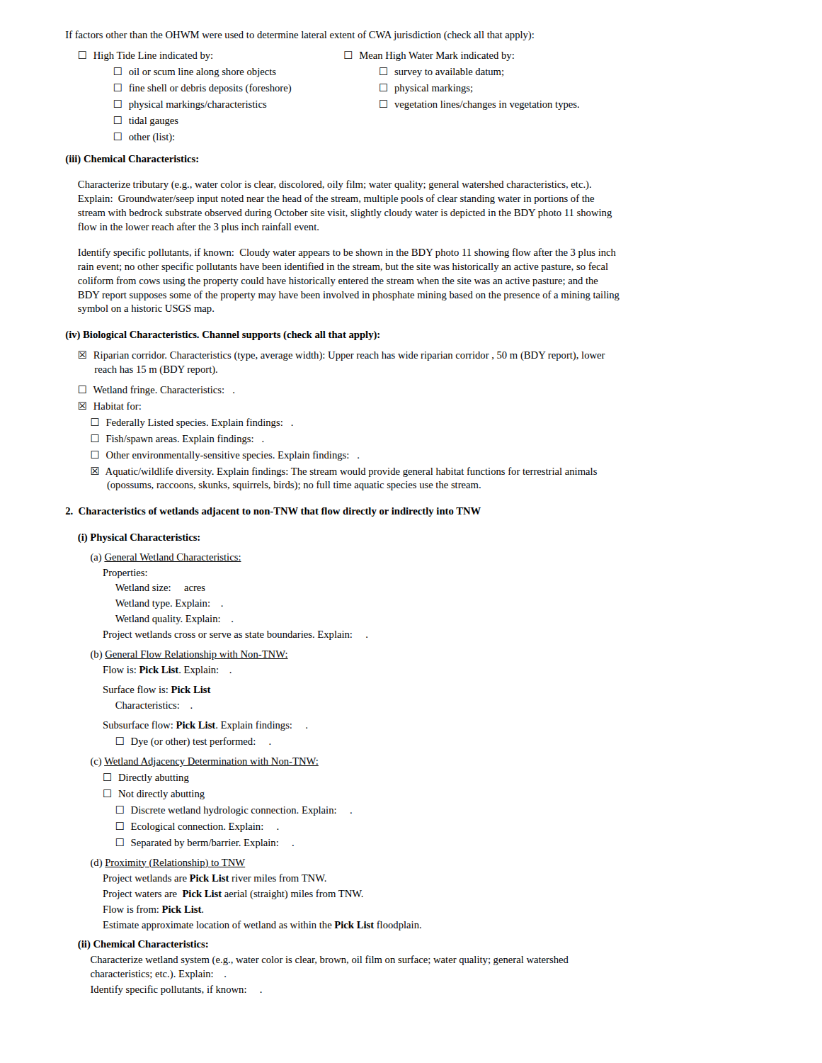If factors other than the OHWM were used to determine lateral extent of CWA jurisdiction (check all that apply):
☐ High Tide Line indicated by:
☐ oil or scum line along shore objects
☐ fine shell or debris deposits (foreshore)
☐ physical markings/characteristics
☐ tidal gauges
☐ other (list):
☐ Mean High Water Mark indicated by:
☐ survey to available datum;
☐ physical markings;
☐ vegetation lines/changes in vegetation types.
(iii) Chemical Characteristics:
Characterize tributary (e.g., water color is clear, discolored, oily film; water quality; general watershed characteristics, etc.). Explain: Groundwater/seep input noted near the head of the stream, multiple pools of clear standing water in portions of the stream with bedrock substrate observed during October site visit, slightly cloudy water is depicted in the BDY photo 11 showing flow in the lower reach after the 3 plus inch rainfall event.
Identify specific pollutants, if known: Cloudy water appears to be shown in the BDY photo 11 showing flow after the 3 plus inch rain event; no other specific pollutants have been identified in the stream, but the site was historically an active pasture, so fecal coliform from cows using the property could have historically entered the stream when the site was an active pasture; and the BDY report supposes some of the property may have been involved in phosphate mining based on the presence of a mining tailing symbol on a historic USGS map.
(iv) Biological Characteristics. Channel supports (check all that apply):
☒ Riparian corridor. Characteristics (type, average width): Upper reach has wide riparian corridor , 50 m (BDY report), lower reach has 15 m (BDY report).
☐ Wetland fringe. Characteristics: .
☒ Habitat for:
☐ Federally Listed species. Explain findings: .
☐ Fish/spawn areas. Explain findings: .
☐ Other environmentally-sensitive species. Explain findings: .
☒ Aquatic/wildlife diversity. Explain findings: The stream would provide general habitat functions for terrestrial animals (opossums, raccoons, skunks, squirrels, birds); no full time aquatic species use the stream.
2. Characteristics of wetlands adjacent to non-TNW that flow directly or indirectly into TNW
(i) Physical Characteristics:
(a) General Wetland Characteristics:
Properties:
Wetland size: acres
Wetland type. Explain: .
Wetland quality. Explain: .
Project wetlands cross or serve as state boundaries. Explain: .
(b) General Flow Relationship with Non-TNW:
Flow is: Pick List. Explain: .
Surface flow is: Pick List
Characteristics: .
Subsurface flow: Pick List. Explain findings: .
☐ Dye (or other) test performed: .
(c) Wetland Adjacency Determination with Non-TNW:
☐ Directly abutting
☐ Not directly abutting
☐ Discrete wetland hydrologic connection. Explain: .
☐ Ecological connection. Explain: .
☐ Separated by berm/barrier. Explain: .
(d) Proximity (Relationship) to TNW
Project wetlands are Pick List river miles from TNW.
Project waters are Pick List aerial (straight) miles from TNW.
Flow is from: Pick List.
Estimate approximate location of wetland as within the Pick List floodplain.
(ii) Chemical Characteristics:
Characterize wetland system (e.g., water color is clear, brown, oil film on surface; water quality; general watershed characteristics; etc.). Explain: .
Identify specific pollutants, if known: .